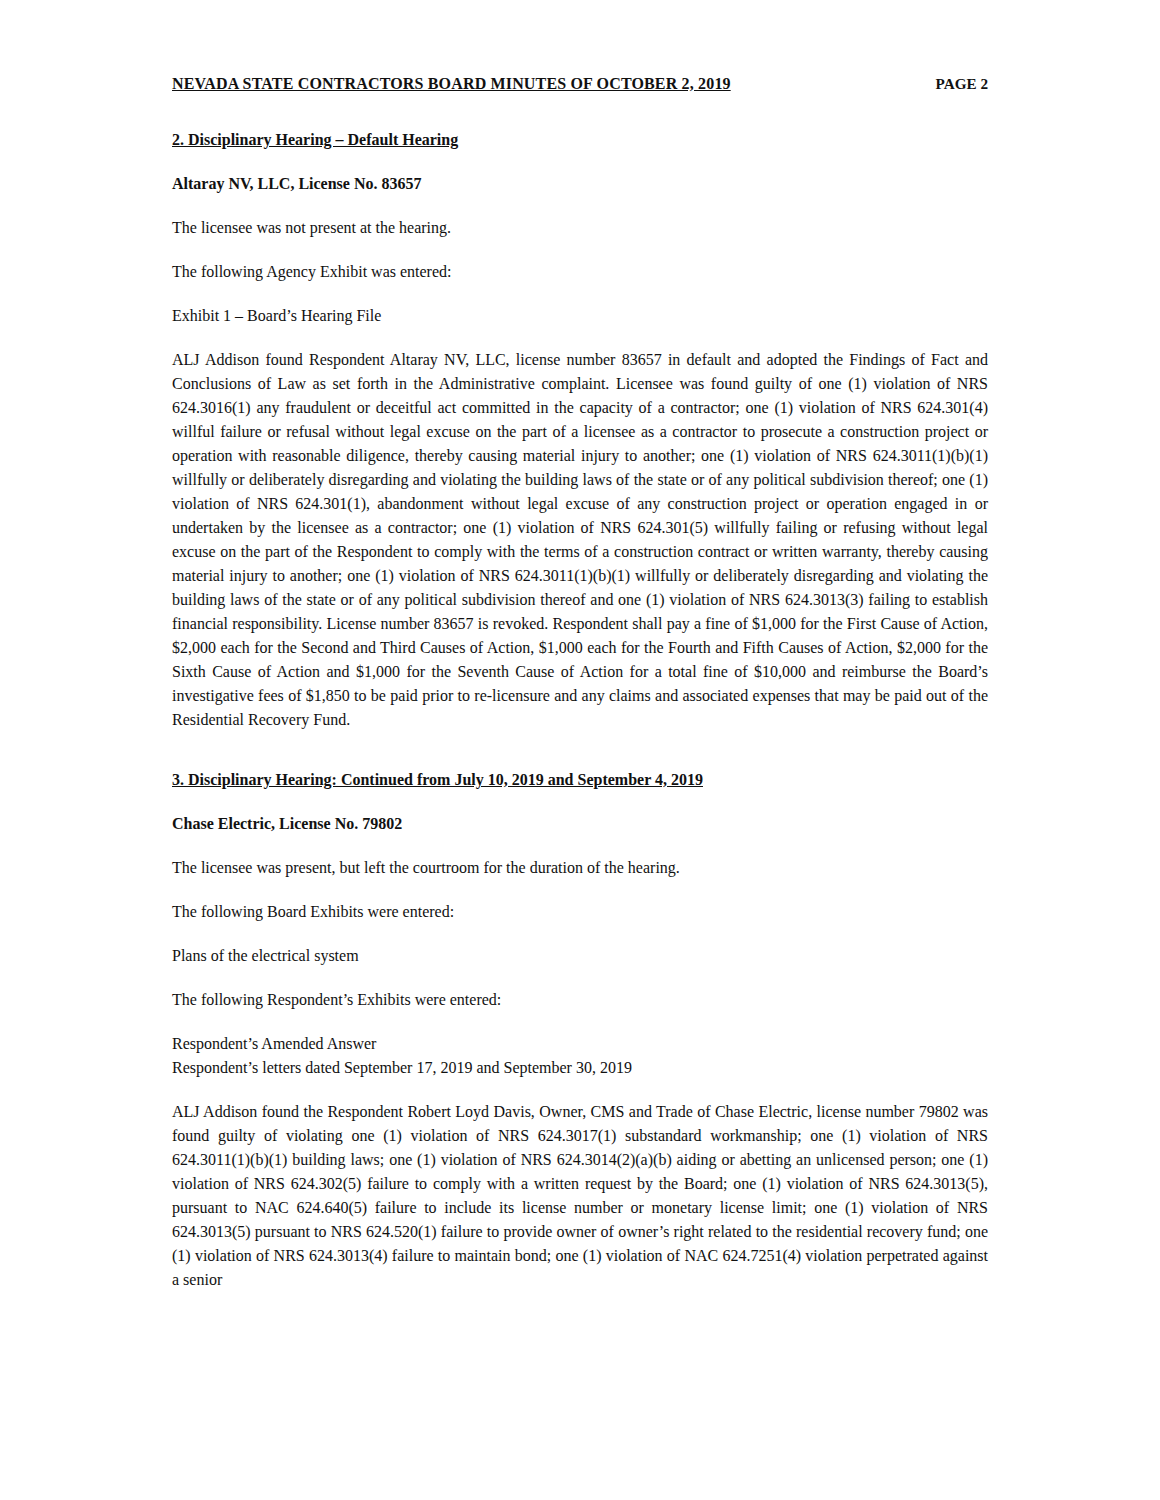Nevada State Contractors Board Minutes of October 2, 2019
Page 2
2. Disciplinary Hearing – Default Hearing
Altaray NV, LLC, License No. 83657
The licensee was not present at the hearing.
The following Agency Exhibit was entered:
Exhibit 1 – Board’s Hearing File
ALJ Addison found Respondent Altaray NV, LLC, license number 83657 in default and adopted the Findings of Fact and Conclusions of Law as set forth in the Administrative complaint. Licensee was found guilty of one (1) violation of NRS 624.3016(1) any fraudulent or deceitful act committed in the capacity of a contractor; one (1) violation of NRS 624.301(4) willful failure or refusal without legal excuse on the part of a licensee as a contractor to prosecute a construction project or operation with reasonable diligence, thereby causing material injury to another; one (1) violation of NRS 624.3011(1)(b)(1) willfully or deliberately disregarding and violating the building laws of the state or of any political subdivision thereof; one (1) violation of NRS 624.301(1), abandonment without legal excuse of any construction project or operation engaged in or undertaken by the licensee as a contractor; one (1) violation of NRS 624.301(5) willfully failing or refusing without legal excuse on the part of the Respondent to comply with the terms of a construction contract or written warranty, thereby causing material injury to another; one (1) violation of NRS 624.3011(1)(b)(1) willfully or deliberately disregarding and violating the building laws of the state or of any political subdivision thereof and one (1) violation of NRS 624.3013(3) failing to establish financial responsibility. License number 83657 is revoked. Respondent shall pay a fine of $1,000 for the First Cause of Action, $2,000 each for the Second and Third Causes of Action, $1,000 each for the Fourth and Fifth Causes of Action, $2,000 for the Sixth Cause of Action and $1,000 for the Seventh Cause of Action for a total fine of $10,000 and reimburse the Board’s investigative fees of $1,850 to be paid prior to re-licensure and any claims and associated expenses that may be paid out of the Residential Recovery Fund.
3. Disciplinary Hearing: Continued from July 10, 2019 and September 4, 2019
Chase Electric, License No. 79802
The licensee was present, but left the courtroom for the duration of the hearing.
The following Board Exhibits were entered:
Plans of the electrical system
The following Respondent’s Exhibits were entered:
Respondent’s Amended Answer
Respondent’s letters dated September 17, 2019 and September 30, 2019
ALJ Addison found the Respondent Robert Loyd Davis, Owner, CMS and Trade of Chase Electric, license number 79802 was found guilty of violating one (1) violation of NRS 624.3017(1) substandard workmanship; one (1) violation of NRS 624.3011(1)(b)(1) building laws; one (1) violation of NRS 624.3014(2)(a)(b) aiding or abetting an unlicensed person; one (1) violation of NRS 624.302(5) failure to comply with a written request by the Board; one (1) violation of NRS 624.3013(5), pursuant to NAC 624.640(5) failure to include its license number or monetary license limit; one (1) violation of NRS 624.3013(5) pursuant to NRS 624.520(1) failure to provide owner of owner’s right related to the residential recovery fund; one (1) violation of NRS 624.3013(4) failure to maintain bond; one (1) violation of NAC 624.7251(4) violation perpetrated against a senior